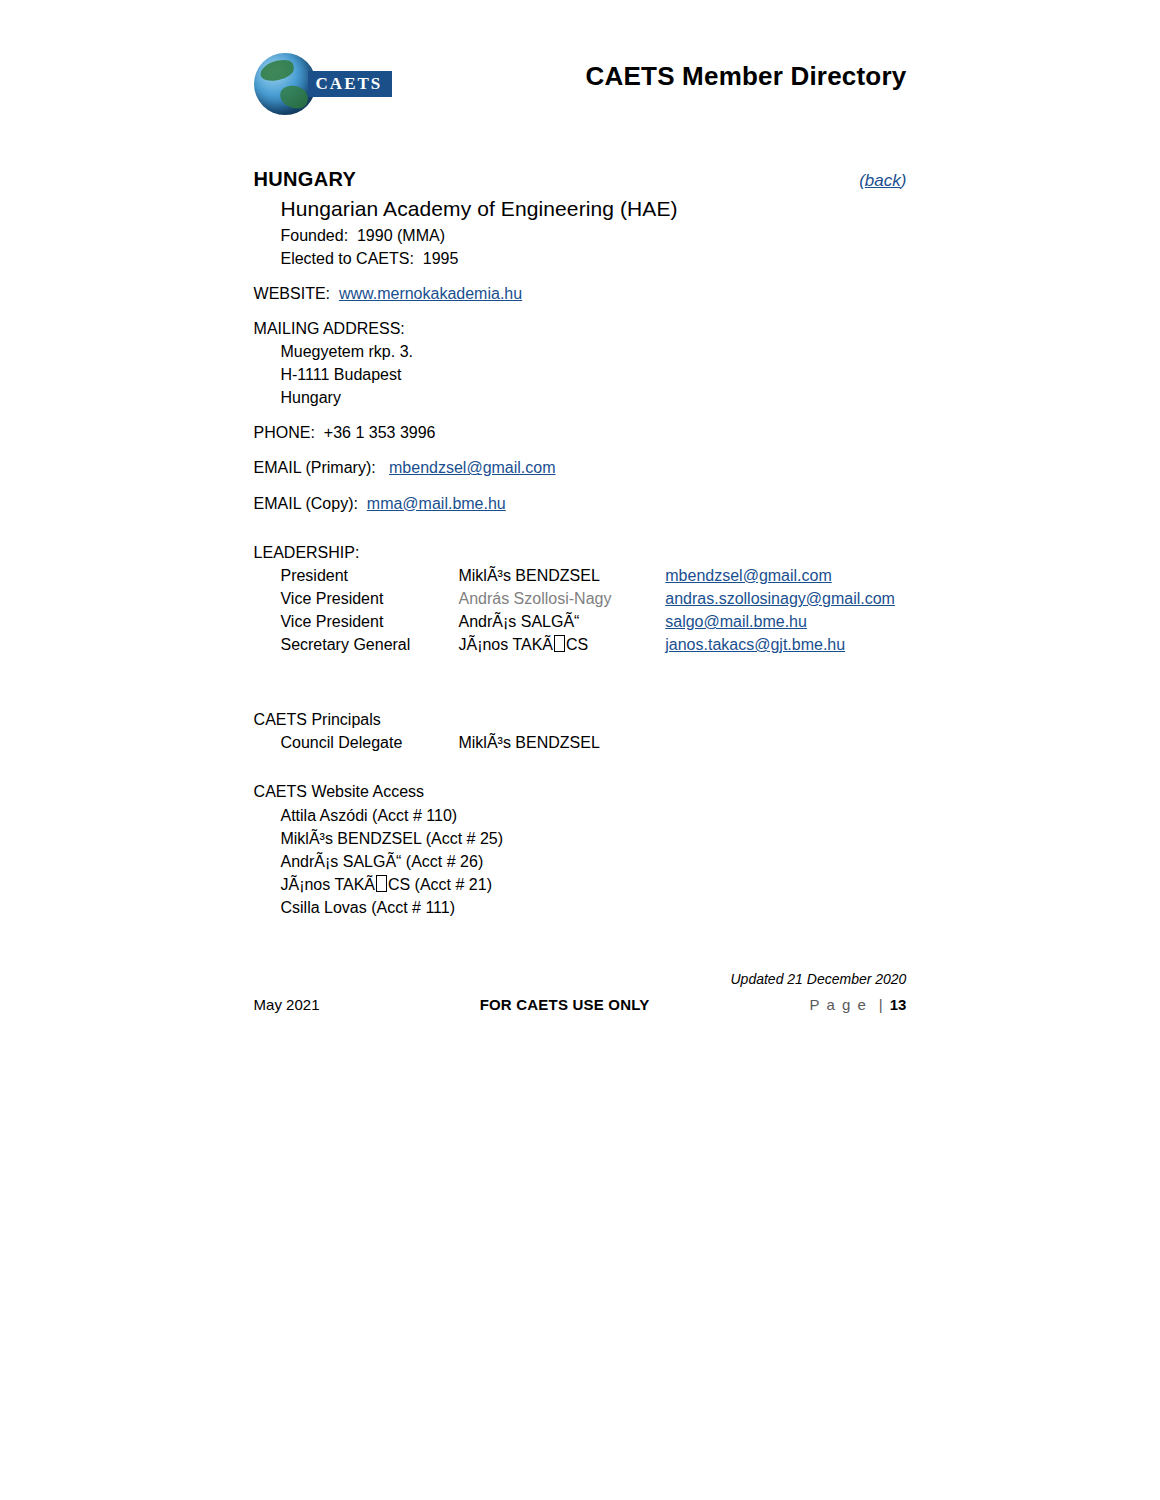CAETS
CAETS Member Directory
HUNGARY
(back)
Hungarian Academy of Engineering (HAE)
Founded: 1990 (MMA)
Elected to CAETS: 1995
WEBSITE: www.mernokakademia.hu
MAILING ADDRESS:
Muegyetem rkp. 3.
H-1111 Budapest
Hungary
PHONE: +36 1 353 3996
EMAIL (Primary): mbendzsel@gmail.com
EMAIL (Copy): mma@mail.bme.hu
LEADERSHIP:
| President | MiklÃ³s BENDZSEL | mbendzsel@gmail.com |
| Vice President | András Szollosi-Nagy | andras.szollosinagy@gmail.com |
| Vice President | AndrÃ¡s SALGÃ“ | salgo@mail.bme.hu |
| Secretary General | JÃ¡nos TAKÃ CS | janos.takacs@gjt.bme.hu |
CAETS Principals
| Council Delegate | MiklÃ³s BENDZSEL |
CAETS Website Access
Attila Aszódi (Acct # 110)
MiklÃ³s BENDZSEL (Acct # 25)
AndrÃ¡s SALGÃ“ (Acct # 26)
JÃ¡nos TAKÃ CS (Acct # 21)
Csilla Lovas (Acct # 111)
Updated 21 December 2020
May 2021 FOR CAETS USE ONLY P a g e | 13